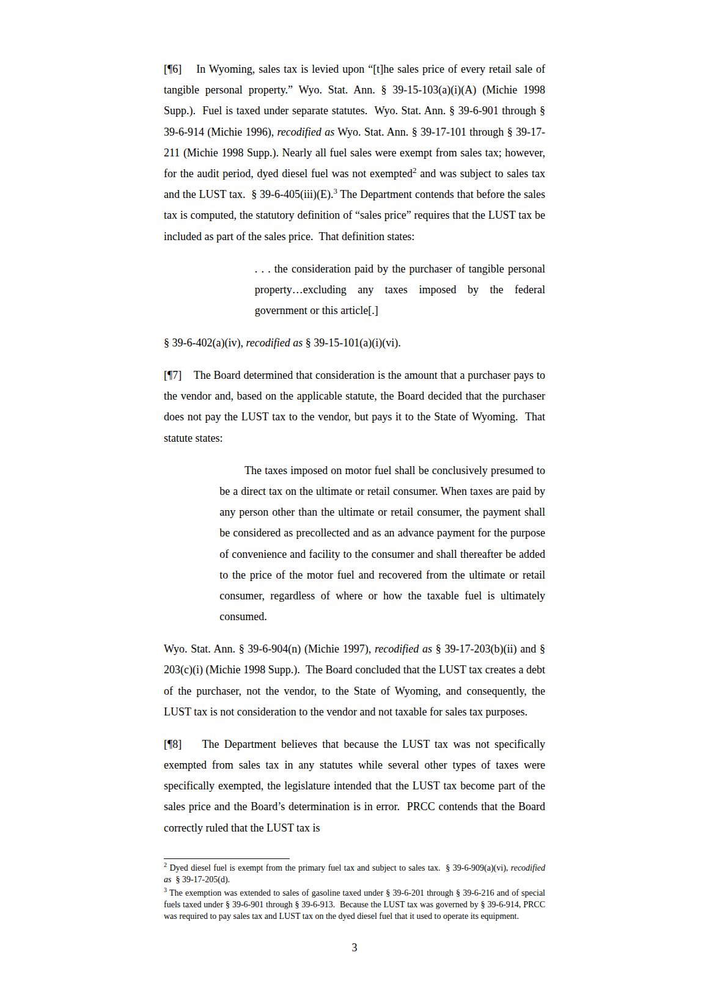[¶6] In Wyoming, sales tax is levied upon “[t]he sales price of every retail sale of tangible personal property.” Wyo. Stat. Ann. § 39-15-103(a)(i)(A) (Michie 1998 Supp.). Fuel is taxed under separate statutes. Wyo. Stat. Ann. § 39-6-901 through § 39-6-914 (Michie 1996), recodified as Wyo. Stat. Ann. § 39-17-101 through § 39-17-211 (Michie 1998 Supp.). Nearly all fuel sales were exempt from sales tax; however, for the audit period, dyed diesel fuel was not exempted2 and was subject to sales tax and the LUST tax. § 39-6-405(iii)(E).3 The Department contends that before the sales tax is computed, the statutory definition of “sales price” requires that the LUST tax be included as part of the sales price. That definition states:
. . . the consideration paid by the purchaser of tangible personal property…excluding any taxes imposed by the federal government or this article[.]
§ 39-6-402(a)(iv), recodified as § 39-15-101(a)(i)(vi).
[¶7] The Board determined that consideration is the amount that a purchaser pays to the vendor and, based on the applicable statute, the Board decided that the purchaser does not pay the LUST tax to the vendor, but pays it to the State of Wyoming. That statute states:
The taxes imposed on motor fuel shall be conclusively presumed to be a direct tax on the ultimate or retail consumer. When taxes are paid by any person other than the ultimate or retail consumer, the payment shall be considered as precollected and as an advance payment for the purpose of convenience and facility to the consumer and shall thereafter be added to the price of the motor fuel and recovered from the ultimate or retail consumer, regardless of where or how the taxable fuel is ultimately consumed.
Wyo. Stat. Ann. § 39-6-904(n) (Michie 1997), recodified as § 39-17-203(b)(ii) and § 203(c)(i) (Michie 1998 Supp.). The Board concluded that the LUST tax creates a debt of the purchaser, not the vendor, to the State of Wyoming, and consequently, the LUST tax is not consideration to the vendor and not taxable for sales tax purposes.
[¶8] The Department believes that because the LUST tax was not specifically exempted from sales tax in any statutes while several other types of taxes were specifically exempted, the legislature intended that the LUST tax become part of the sales price and the Board’s determination is in error. PRCC contends that the Board correctly ruled that the LUST tax is
2 Dyed diesel fuel is exempt from the primary fuel tax and subject to sales tax. § 39-6-909(a)(vi), recodified as § 39-17-205(d).
3 The exemption was extended to sales of gasoline taxed under § 39-6-201 through § 39-6-216 and of special fuels taxed under § 39-6-901 through § 39-6-913. Because the LUST tax was governed by § 39-6-914, PRCC was required to pay sales tax and LUST tax on the dyed diesel fuel that it used to operate its equipment.
3